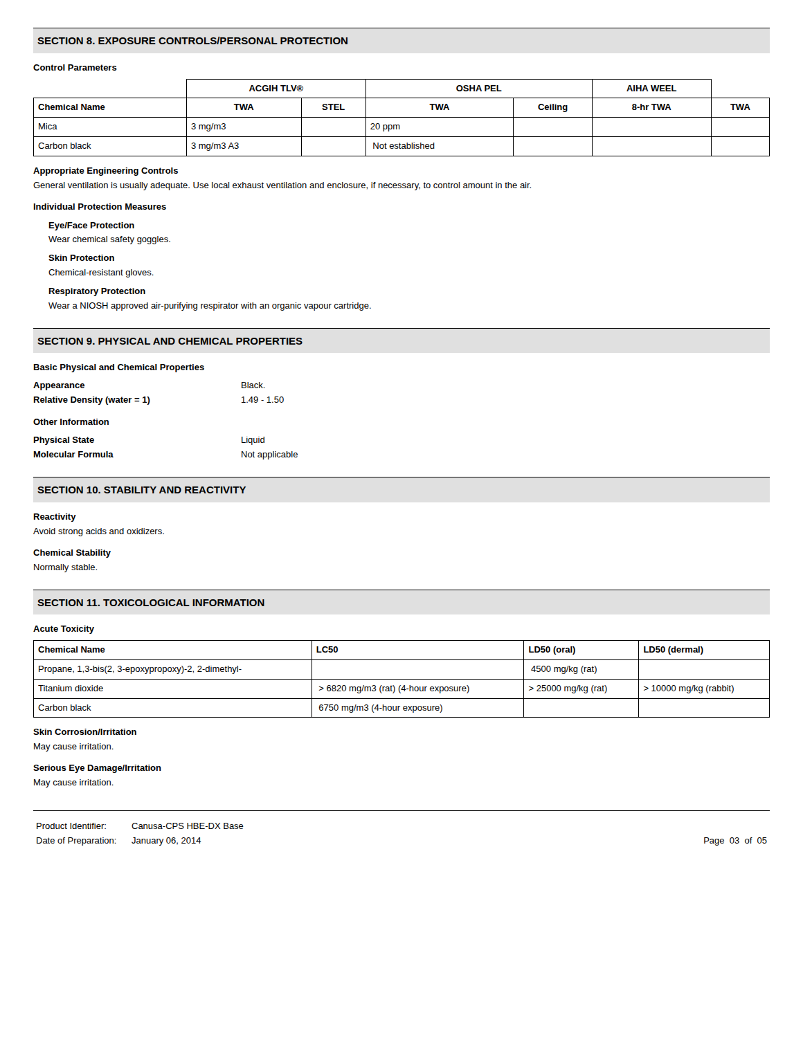SECTION 8. EXPOSURE CONTROLS/PERSONAL PROTECTION
Control Parameters
| | ACGIH TLV® | OSHA PEL | AIHA WEEL | |
| Chemical Name | TWA | STEL | TWA | Ceiling | 8-hr TWA | TWA |
| Mica | 3 mg/m3 | | 20 ppm | | | |
| Carbon black | 3 mg/m3 A3 | | Not established | | | |
Appropriate Engineering Controls
General ventilation is usually adequate. Use local exhaust ventilation and enclosure, if necessary, to control amount in the air.
Individual Protection Measures
Eye/Face Protection
Wear chemical safety goggles.
Skin Protection
Chemical-resistant gloves.
Respiratory Protection
Wear a NIOSH approved air-purifying respirator with an organic vapour cartridge.
SECTION 9. PHYSICAL AND CHEMICAL PROPERTIES
Basic Physical and Chemical Properties
| Appearance | Black. |
| Relative Density (water = 1) | 1.49 - 1.50 |
Other Information
| Physical State | Liquid |
| Molecular Formula | Not applicable |
SECTION 10. STABILITY AND REACTIVITY
Reactivity
Avoid strong acids and oxidizers.
Chemical Stability
Normally stable.
SECTION 11. TOXICOLOGICAL INFORMATION
Acute Toxicity
| Chemical Name | LC50 | LD50 (oral) | LD50 (dermal) |
| --- | --- | --- | --- |
| Propane, 1,3-bis(2, 3-epoxypropoxy)-2, 2-dimethyl- | | 4500 mg/kg (rat) | |
| Titanium dioxide | > 6820 mg/m3 (rat) (4-hour exposure) | > 25000 mg/kg (rat) | > 10000 mg/kg (rabbit) |
| Carbon black | 6750 mg/m3 (4-hour exposure) | | |
Skin Corrosion/Irritation
May cause irritation.
Serious Eye Damage/Irritation
May cause irritation.
| Product Identifier: | Canusa-CPS HBE-DX Base | |
| Date of Preparation: | January 06, 2014 | Page 03 of 05 |